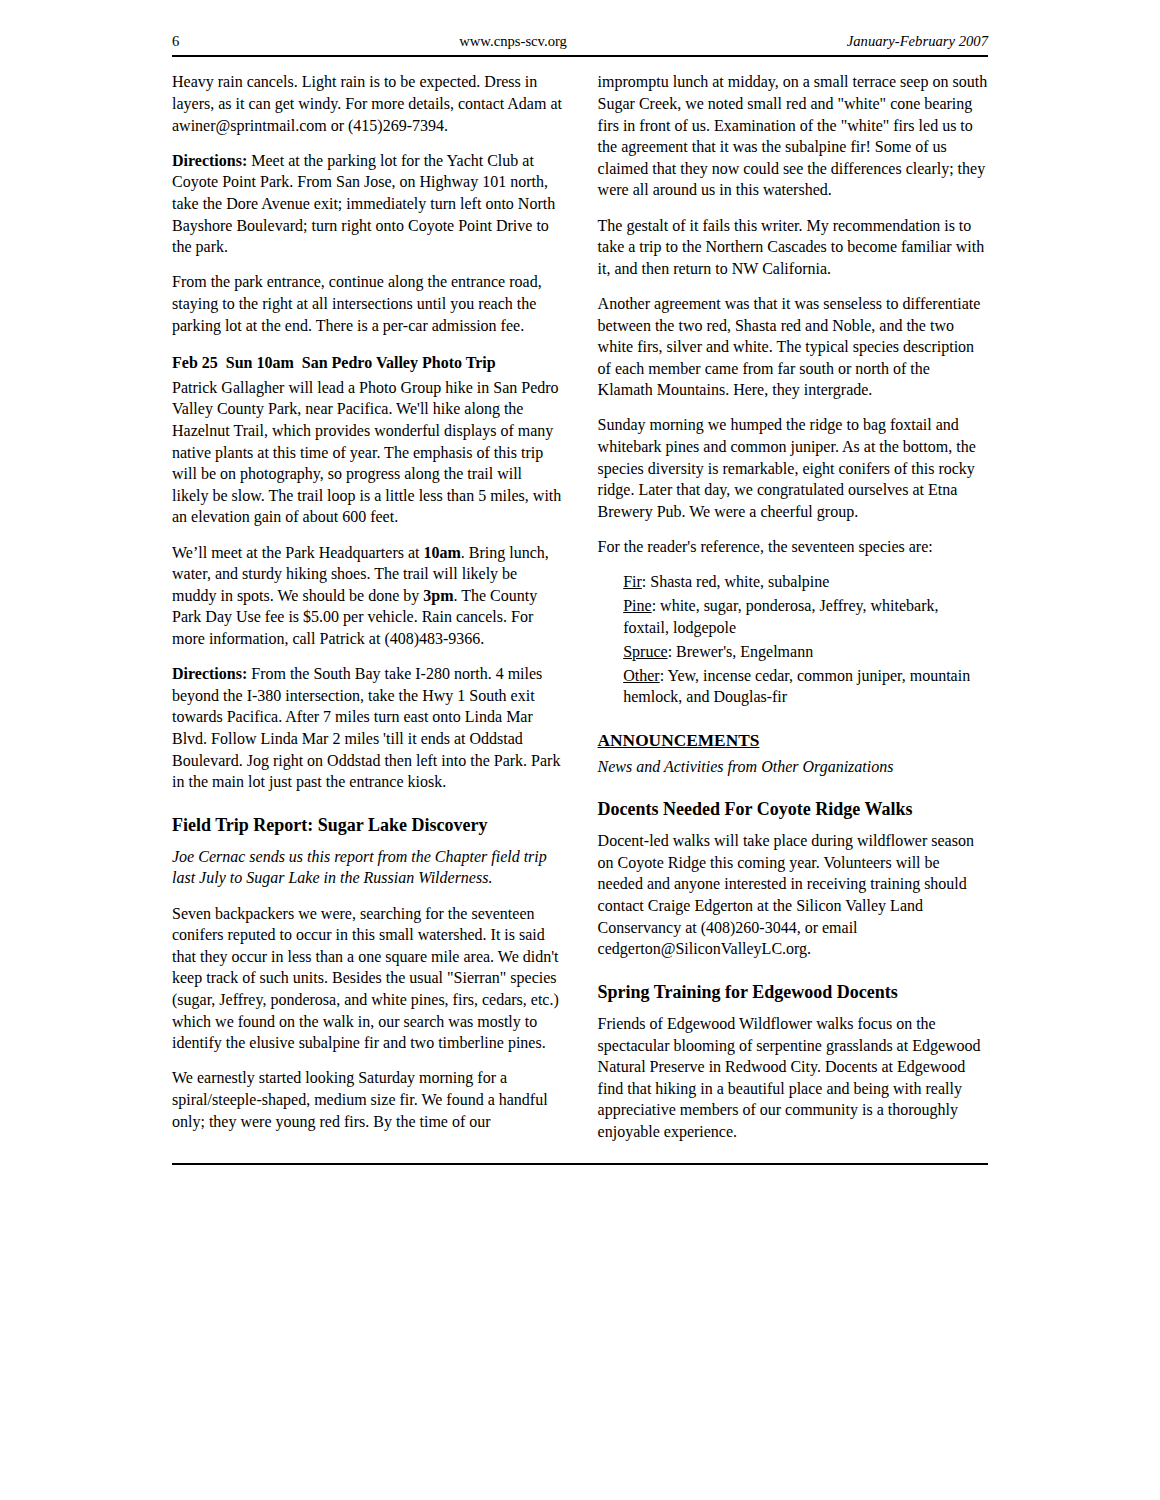6 www.cnps-scv.org January-February 2007
Heavy rain cancels. Light rain is to be expected. Dress in layers, as it can get windy. For more details, contact Adam at awiner@sprintmail.com or (415)269-7394.
Directions: Meet at the parking lot for the Yacht Club at Coyote Point Park. From San Jose, on Highway 101 north, take the Dore Avenue exit; immediately turn left onto North Bayshore Boulevard; turn right onto Coyote Point Drive to the park.
From the park entrance, continue along the entrance road, staying to the right at all intersections until you reach the parking lot at the end. There is a per-car admission fee.
Feb 25 Sun 10am San Pedro Valley Photo Trip
Patrick Gallagher will lead a Photo Group hike in San Pedro Valley County Park, near Pacifica. We'll hike along the Hazelnut Trail, which provides wonderful displays of many native plants at this time of year. The emphasis of this trip will be on photography, so progress along the trail will likely be slow. The trail loop is a little less than 5 miles, with an elevation gain of about 600 feet.
We’ll meet at the Park Headquarters at 10am. Bring lunch, water, and sturdy hiking shoes. The trail will likely be muddy in spots. We should be done by 3pm. The County Park Day Use fee is $5.00 per vehicle. Rain cancels. For more information, call Patrick at (408)483-9366.
Directions: From the South Bay take I-280 north. 4 miles beyond the I-380 intersection, take the Hwy 1 South exit towards Pacifica. After 7 miles turn east onto Linda Mar Blvd. Follow Linda Mar 2 miles 'till it ends at Oddstad Boulevard. Jog right on Oddstad then left into the Park. Park in the main lot just past the entrance kiosk.
Field Trip Report: Sugar Lake Discovery
Joe Cernac sends us this report from the Chapter field trip last July to Sugar Lake in the Russian Wilderness.
Seven backpackers we were, searching for the seventeen conifers reputed to occur in this small watershed. It is said that they occur in less than a one square mile area. We didn't keep track of such units. Besides the usual "Sierran" species (sugar, Jeffrey, ponderosa, and white pines, firs, cedars, etc.) which we found on the walk in, our search was mostly to identify the elusive subalpine fir and two timberline pines.
We earnestly started looking Saturday morning for a spiral/steeple-shaped, medium size fir. We found a handful only; they were young red firs. By the time of our impromptu lunch at midday, on a small terrace seep on south Sugar Creek, we noted small red and "white" cone bearing firs in front of us. Examination of the "white" firs led us to the agreement that it was the subalpine fir! Some of us claimed that they now could see the differences clearly; they were all around us in this watershed.
The gestalt of it fails this writer. My recommendation is to take a trip to the Northern Cascades to become familiar with it, and then return to NW California.
Another agreement was that it was senseless to differentiate between the two red, Shasta red and Noble, and the two white firs, silver and white. The typical species description of each member came from far south or north of the Klamath Mountains. Here, they intergrade.
Sunday morning we humped the ridge to bag foxtail and whitebark pines and common juniper. As at the bottom, the species diversity is remarkable, eight conifers of this rocky ridge. Later that day, we congratulated ourselves at Etna Brewery Pub. We were a cheerful group.
For the reader's reference, the seventeen species are:
Fir: Shasta red, white, subalpine
Pine: white, sugar, ponderosa, Jeffrey, whitebark, foxtail, lodgepole
Spruce: Brewer's, Engelmann
Other: Yew, incense cedar, common juniper, mountain hemlock, and Douglas-fir
ANNOUNCEMENTS
News and Activities from Other Organizations
Docents Needed For Coyote Ridge Walks
Docent-led walks will take place during wildflower season on Coyote Ridge this coming year. Volunteers will be needed and anyone interested in receiving training should contact Craige Edgerton at the Silicon Valley Land Conservancy at (408)260-3044, or email cedgerton@SiliconValleyLC.org.
Spring Training for Edgewood Docents
Friends of Edgewood Wildflower walks focus on the spectacular blooming of serpentine grasslands at Edgewood Natural Preserve in Redwood City. Docents at Edgewood find that hiking in a beautiful place and being with really appreciative members of our community is a thoroughly enjoyable experience.